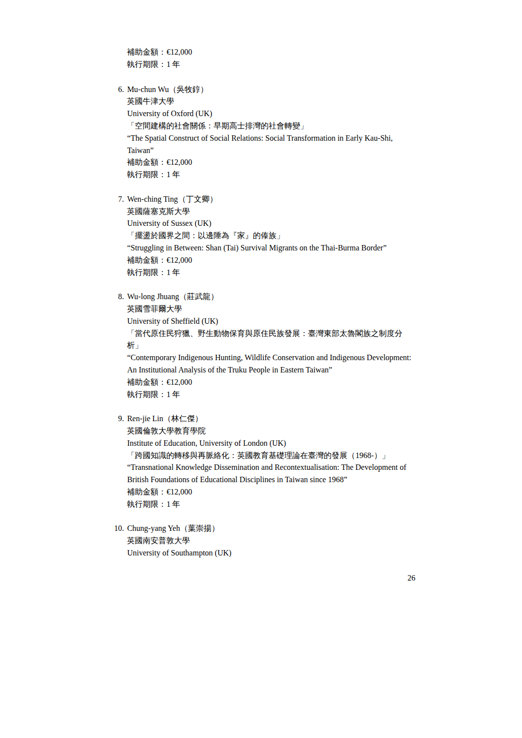補助金額：€12,000 執行期限：1 年
6. Mu-chun Wu（吳牧錞） 英國牛津大學 University of Oxford (UK) 「空間建構的社會關係：早期高士排灣的社會轉變」 “The Spatial Construct of Social Relations: Social Transformation in Early Kau-Shi, Taiwan” 補助金額：€12,000 執行期限：1 年
7. Wen-ching Ting（丁文卿） 英國薩塞克斯大學 University of Sussex (UK) 「擺盪於國界之間：以邊陲為『家』的傣族」 “Struggling in Between: Shan (Tai) Survival Migrants on the Thai-Burma Border” 補助金額：€12,000 執行期限：1 年
8. Wu-long Jhuang（莊武龍） 英國雪菲爾大學 University of Sheffield (UK) 「當代原住民狩獵、野生動物保育與原住民族發展：臺灣東部太魯閣族之制度分析」 “Contemporary Indigenous Hunting, Wildlife Conservation and Indigenous Development: An Institutional Analysis of the Truku People in Eastern Taiwan” 補助金額：€12,000 執行期限：1 年
9. Ren-jie Lin（林仁傑） 英國倫敦大學教育學院 Institute of Education, University of London (UK) 「跨國知識的轉移與再脈絡化：英國教育基礎理論在臺灣的發展（1968-）」 “Transnational Knowledge Dissemination and Recontextualisation: The Development of British Foundations of Educational Disciplines in Taiwan since 1968” 補助金額：€12,000 執行期限：1 年
10. Chung-yang Yeh（葉崇揚） 英國南安普敦大學 University of Southampton (UK)
26